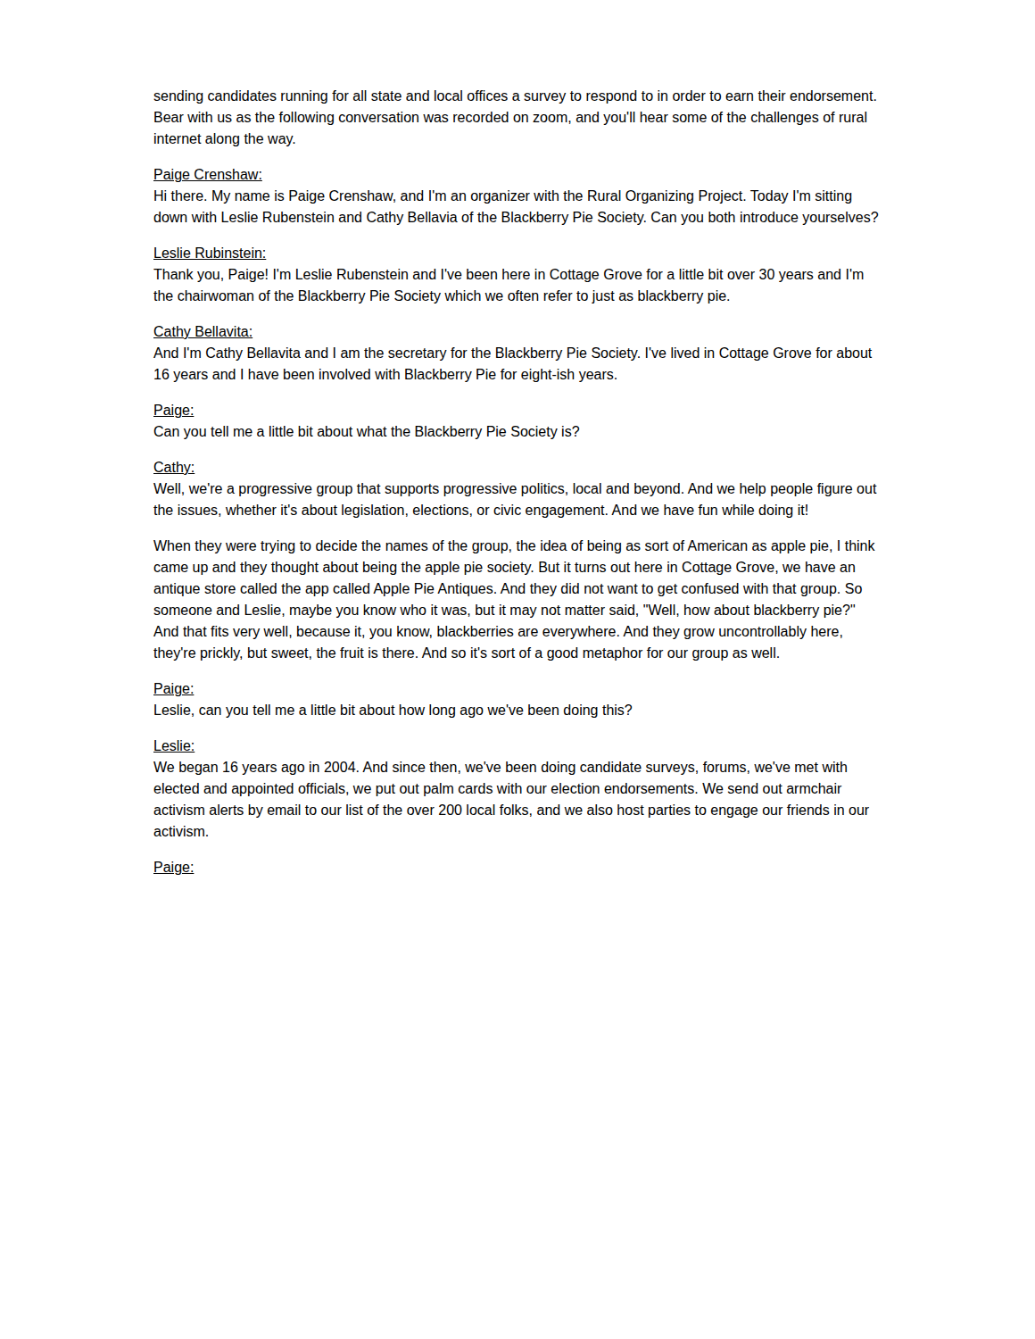sending candidates running for all state and local offices a survey to respond to in order to earn their endorsement. Bear with us as the following conversation was recorded on zoom, and you'll hear some of the challenges of rural internet along the way.
Paige Crenshaw:
Hi there. My name is Paige Crenshaw, and I'm an organizer with the Rural Organizing Project. Today I'm sitting down with Leslie Rubenstein and Cathy Bellavia of the Blackberry Pie Society. Can you both introduce yourselves?
Leslie Rubinstein:
Thank you, Paige! I'm Leslie Rubenstein and I've been here in Cottage Grove for a little bit over 30 years and I'm the chairwoman of the Blackberry Pie Society which we often refer to just as blackberry pie.
Cathy Bellavita:
And I'm Cathy Bellavita and I am the secretary for the Blackberry Pie Society. I've lived in Cottage Grove for about 16 years and I have been involved with Blackberry Pie for eight-ish years.
Paige:
Can you tell me a little bit about what the Blackberry Pie Society is?
Cathy:
Well, we're a progressive group that supports progressive politics, local and beyond. And we help people figure out the issues, whether it's about legislation, elections, or civic engagement. And we have fun while doing it!
When they were trying to decide the names of the group, the idea of being as sort of American as apple pie, I think came up and they thought about being the apple pie society. But it turns out here in Cottage Grove, we have an antique store called the app called Apple Pie Antiques. And they did not want to get confused with that group. So someone and Leslie, maybe you know who it was, but it may not matter said, "Well, how about blackberry pie?" And that fits very well, because it, you know, blackberries are everywhere. And they grow uncontrollably here, they're prickly, but sweet, the fruit is there. And so it's sort of a good metaphor for our group as well.
Paige:
Leslie, can you tell me a little bit about how long ago we've been doing this?
Leslie:
We began 16 years ago in 2004. And since then, we've been doing candidate surveys, forums, we've met with elected and appointed officials, we put out palm cards with our election endorsements. We send out armchair activism alerts by email to our list of the over 200 local folks, and we also host parties to engage our friends in our activism.
Paige: